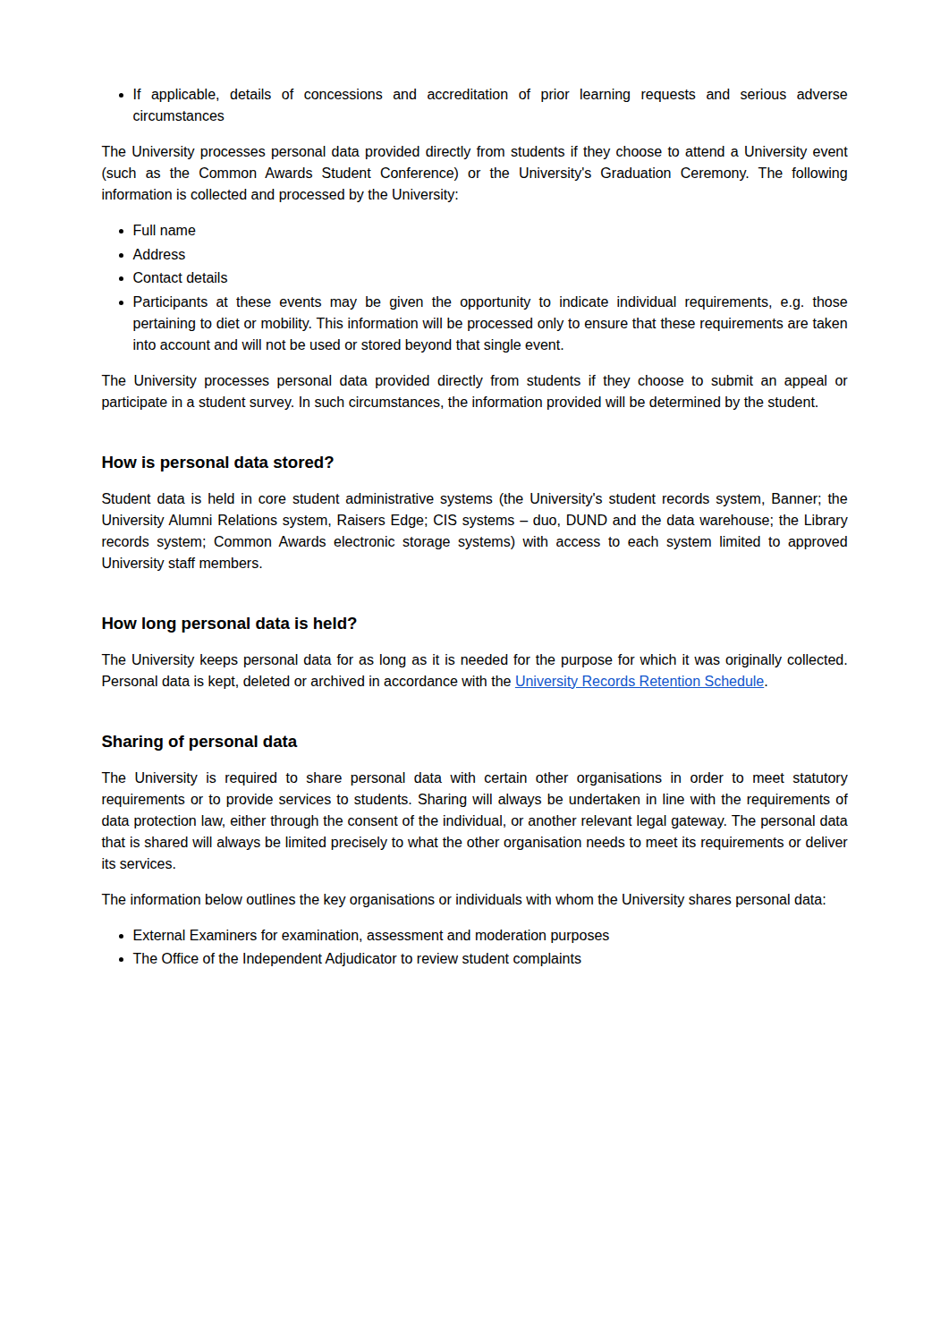If applicable, details of concessions and accreditation of prior learning requests and serious adverse circumstances
The University processes personal data provided directly from students if they choose to attend a University event (such as the Common Awards Student Conference) or the University's Graduation Ceremony. The following information is collected and processed by the University:
Full name
Address
Contact details
Participants at these events may be given the opportunity to indicate individual requirements, e.g. those pertaining to diet or mobility. This information will be processed only to ensure that these requirements are taken into account and will not be used or stored beyond that single event.
The University processes personal data provided directly from students if they choose to submit an appeal or participate in a student survey. In such circumstances, the information provided will be determined by the student.
How is personal data stored?
Student data is held in core student administrative systems (the University's student records system, Banner; the University Alumni Relations system, Raisers Edge; CIS systems – duo, DUND and the data warehouse; the Library records system; Common Awards electronic storage systems) with access to each system limited to approved University staff members.
How long personal data is held?
The University keeps personal data for as long as it is needed for the purpose for which it was originally collected. Personal data is kept, deleted or archived in accordance with the University Records Retention Schedule.
Sharing of personal data
The University is required to share personal data with certain other organisations in order to meet statutory requirements or to provide services to students. Sharing will always be undertaken in line with the requirements of data protection law, either through the consent of the individual, or another relevant legal gateway. The personal data that is shared will always be limited precisely to what the other organisation needs to meet its requirements or deliver its services.
The information below outlines the key organisations or individuals with whom the University shares personal data:
External Examiners for examination, assessment and moderation purposes
The Office of the Independent Adjudicator to review student complaints